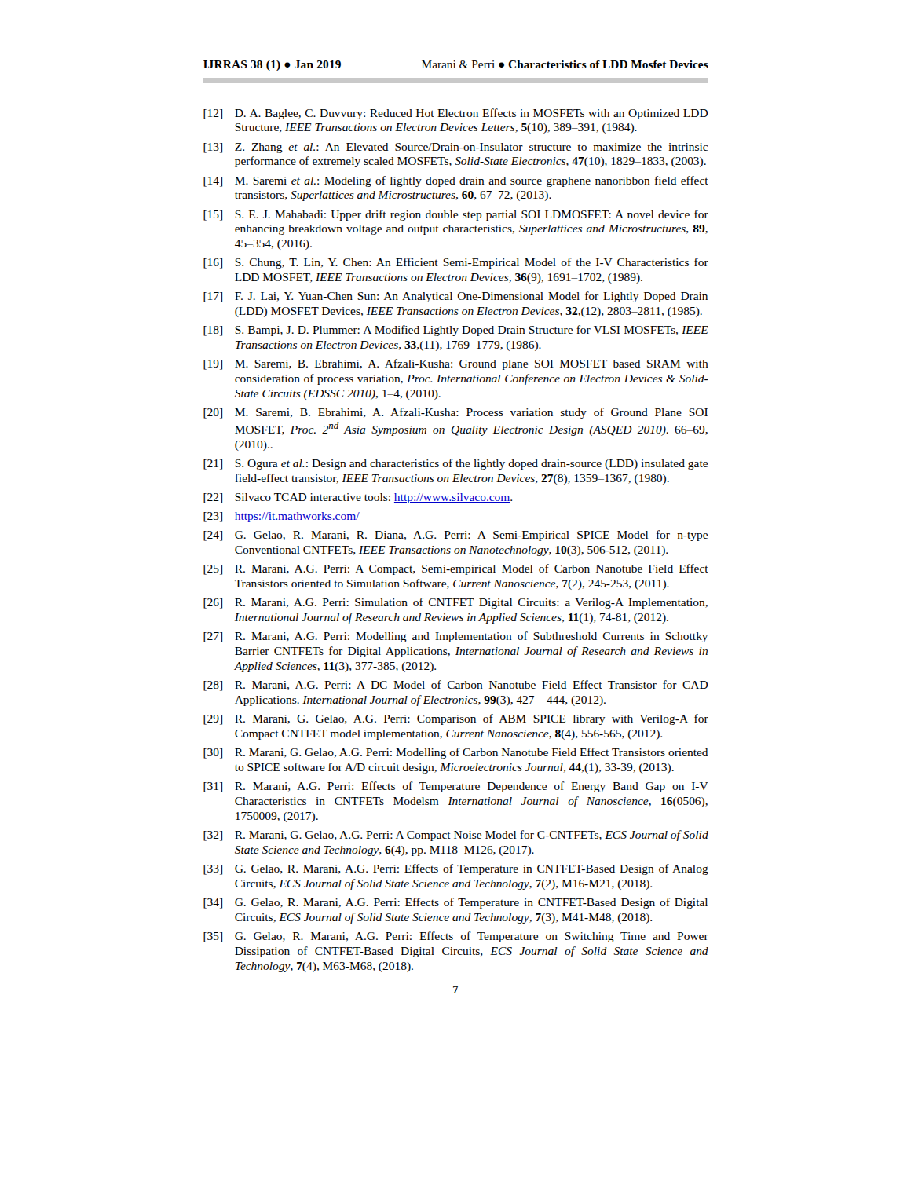IJRRAS 38 (1) ● Jan 2019
Marani & Perri ● Characteristics of LDD Mosfet Devices
[12] D. A. Baglee, C. Duvvury: Reduced Hot Electron Effects in MOSFETs with an Optimized LDD Structure, IEEE Transactions on Electron Devices Letters, 5(10), 389–391, (1984).
[13] Z. Zhang et al.: An Elevated Source/Drain-on-Insulator structure to maximize the intrinsic performance of extremely scaled MOSFETs, Solid-State Electronics, 47(10), 1829–1833, (2003).
[14] M. Saremi et al.: Modeling of lightly doped drain and source graphene nanoribbon field effect transistors, Superlattices and Microstructures, 60, 67–72, (2013).
[15] S. E. J. Mahabadi: Upper drift region double step partial SOI LDMOSFET: A novel device for enhancing breakdown voltage and output characteristics, Superlattices and Microstructures, 89, 45–354, (2016).
[16] S. Chung, T. Lin, Y. Chen: An Efficient Semi-Empirical Model of the I-V Characteristics for LDD MOSFET, IEEE Transactions on Electron Devices, 36(9), 1691–1702, (1989).
[17] F. J. Lai, Y. Yuan-Chen Sun: An Analytical One-Dimensional Model for Lightly Doped Drain (LDD) MOSFET Devices, IEEE Transactions on Electron Devices, 32,(12), 2803–2811, (1985).
[18] S. Bampi, J. D. Plummer: A Modified Lightly Doped Drain Structure for VLSI MOSFETs, IEEE Transactions on Electron Devices, 33,(11), 1769–1779, (1986).
[19] M. Saremi, B. Ebrahimi, A. Afzali-Kusha: Ground plane SOI MOSFET based SRAM with consideration of process variation, Proc. International Conference on Electron Devices & Solid-State Circuits (EDSSC 2010), 1–4, (2010).
[20] M. Saremi, B. Ebrahimi, A. Afzali-Kusha: Process variation study of Ground Plane SOI MOSFET, Proc. 2nd Asia Symposium on Quality Electronic Design (ASQED 2010). 66–69, (2010)..
[21] S. Ogura et al.: Design and characteristics of the lightly doped drain-source (LDD) insulated gate field-effect transistor, IEEE Transactions on Electron Devices, 27(8), 1359–1367, (1980).
[22] Silvaco TCAD interactive tools: http://www.silvaco.com.
[23] https://it.mathworks.com/
[24] G. Gelao, R. Marani, R. Diana, A.G. Perri: A Semi-Empirical SPICE Model for n-type Conventional CNTFETs, IEEE Transactions on Nanotechnology, 10(3), 506-512, (2011).
[25] R. Marani, A.G. Perri: A Compact, Semi-empirical Model of Carbon Nanotube Field Effect Transistors oriented to Simulation Software, Current Nanoscience, 7(2), 245-253, (2011).
[26] R. Marani, A.G. Perri: Simulation of CNTFET Digital Circuits: a Verilog-A Implementation, International Journal of Research and Reviews in Applied Sciences, 11(1), 74-81, (2012).
[27] R. Marani, A.G. Perri: Modelling and Implementation of Subthreshold Currents in Schottky Barrier CNTFETs for Digital Applications, International Journal of Research and Reviews in Applied Sciences, 11(3), 377-385, (2012).
[28] R. Marani, A.G. Perri: A DC Model of Carbon Nanotube Field Effect Transistor for CAD Applications. International Journal of Electronics, 99(3), 427 – 444, (2012).
[29] R. Marani, G. Gelao, A.G. Perri: Comparison of ABM SPICE library with Verilog-A for Compact CNTFET model implementation, Current Nanoscience, 8(4), 556-565, (2012).
[30] R. Marani, G. Gelao, A.G. Perri: Modelling of Carbon Nanotube Field Effect Transistors oriented to SPICE software for A/D circuit design, Microelectronics Journal, 44,(1), 33-39, (2013).
[31] R. Marani, A.G. Perri: Effects of Temperature Dependence of Energy Band Gap on I-V Characteristics in CNTFETs Modelsm International Journal of Nanoscience, 16(0506), 1750009, (2017).
[32] R. Marani, G. Gelao, A.G. Perri: A Compact Noise Model for C-CNTFETs, ECS Journal of Solid State Science and Technology, 6(4), pp. M118–M126, (2017).
[33] G. Gelao, R. Marani, A.G. Perri: Effects of Temperature in CNTFET-Based Design of Analog Circuits, ECS Journal of Solid State Science and Technology, 7(2), M16-M21, (2018).
[34] G. Gelao, R. Marani, A.G. Perri: Effects of Temperature in CNTFET-Based Design of Digital Circuits, ECS Journal of Solid State Science and Technology, 7(3), M41-M48, (2018).
[35] G. Gelao, R. Marani, A.G. Perri: Effects of Temperature on Switching Time and Power Dissipation of CNTFET-Based Digital Circuits, ECS Journal of Solid State Science and Technology, 7(4), M63-M68, (2018).
7